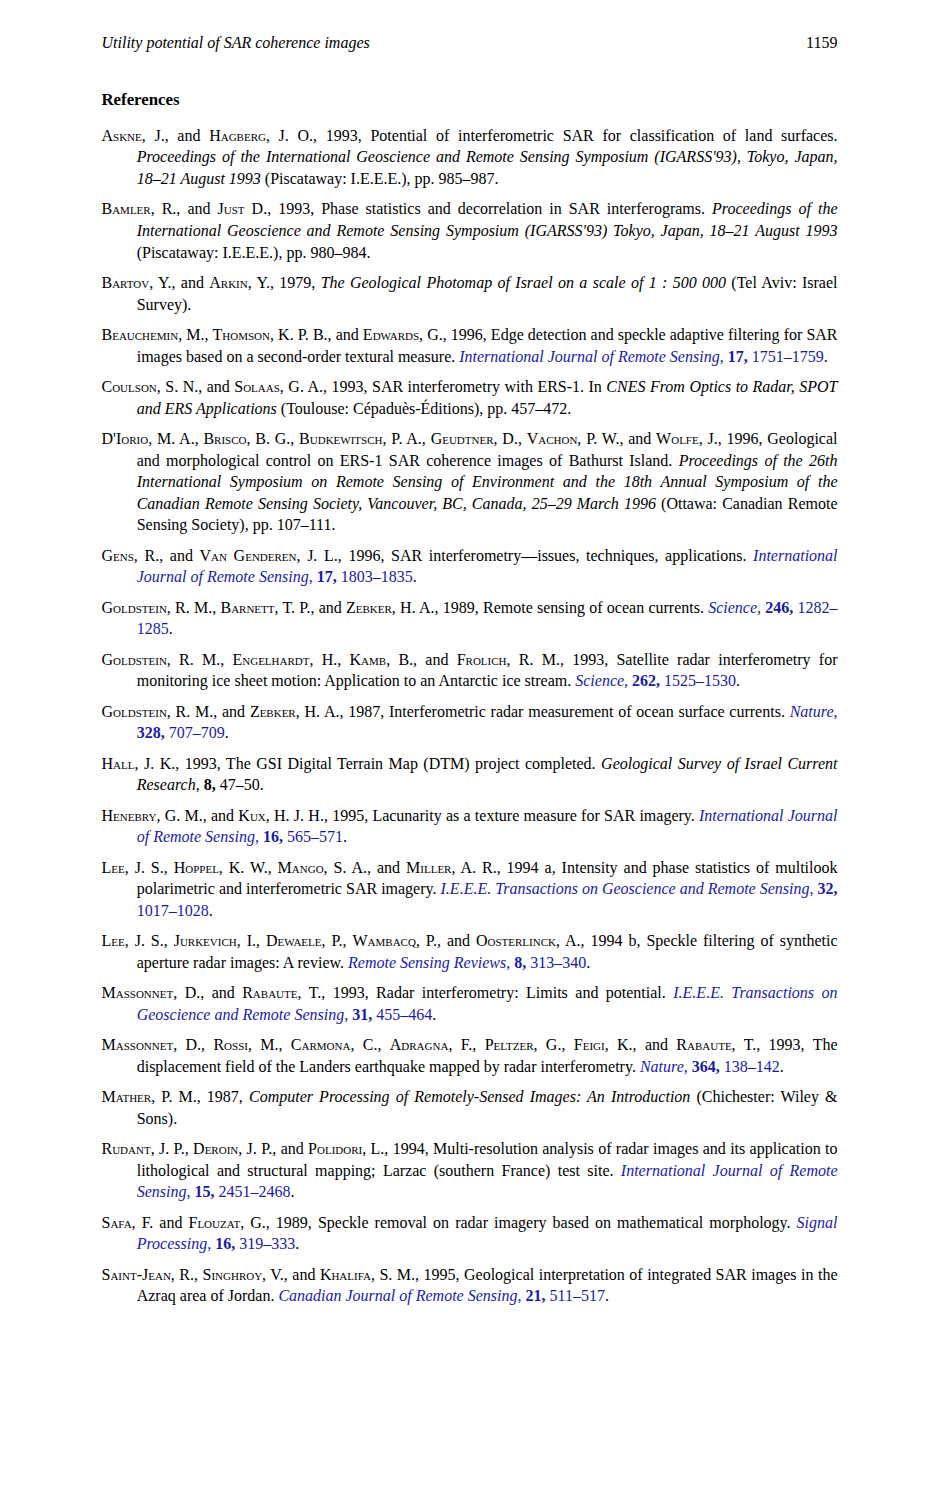Utility potential of SAR coherence images 1159
References
Askne, J., and Hagberg, J. O., 1993, Potential of interferometric SAR for classification of land surfaces. Proceedings of the International Geoscience and Remote Sensing Symposium (IGARSS'93), Tokyo, Japan, 18–21 August 1993 (Piscataway: I.E.E.E.), pp. 985–987.
Bamler, R., and Just D., 1993, Phase statistics and decorrelation in SAR interferograms. Proceedings of the International Geoscience and Remote Sensing Symposium (IGARSS'93) Tokyo, Japan, 18–21 August 1993 (Piscataway: I.E.E.E.), pp. 980–984.
Bartov, Y., and Arkin, Y., 1979, The Geological Photomap of Israel on a scale of 1 : 500 000 (Tel Aviv: Israel Survey).
Beauchemin, M., Thomson, K. P. B., and Edwards, G., 1996, Edge detection and speckle adaptive filtering for SAR images based on a second-order textural measure. International Journal of Remote Sensing, 17, 1751–1759.
Coulson, S. N., and Solaas, G. A., 1993, SAR interferometry with ERS-1. In CNES From Optics to Radar, SPOT and ERS Applications (Toulouse: Cépaduès-Éditions), pp. 457–472.
D'Iorio, M. A., Brisco, B. G., Budkewitsch, P. A., Geudtner, D., Vachon, P. W., and Wolfe, J., 1996, Geological and morphological control on ERS-1 SAR coherence images of Bathurst Island. Proceedings of the 26th International Symposium on Remote Sensing of Environment and the 18th Annual Symposium of the Canadian Remote Sensing Society, Vancouver, BC, Canada, 25–29 March 1996 (Ottawa: Canadian Remote Sensing Society), pp. 107–111.
Gens, R., and Van Genderen, J. L., 1996, SAR interferometry—issues, techniques, applications. International Journal of Remote Sensing, 17, 1803–1835.
Goldstein, R. M., Barnett, T. P., and Zebker, H. A., 1989, Remote sensing of ocean currents. Science, 246, 1282–1285.
Goldstein, R. M., Engelhardt, H., Kamb, B., and Frolich, R. M., 1993, Satellite radar interferometry for monitoring ice sheet motion: Application to an Antarctic ice stream. Science, 262, 1525–1530.
Goldstein, R. M., and Zebker, H. A., 1987, Interferometric radar measurement of ocean surface currents. Nature, 328, 707–709.
Hall, J. K., 1993, The GSI Digital Terrain Map (DTM) project completed. Geological Survey of Israel Current Research, 8, 47–50.
Henebry, G. M., and Kux, H. J. H., 1995, Lacunarity as a texture measure for SAR imagery. International Journal of Remote Sensing, 16, 565–571.
Lee, J. S., Hoppel, K. W., Mango, S. A., and Miller, A. R., 1994 a, Intensity and phase statistics of multilook polarimetric and interferometric SAR imagery. I.E.E.E. Transactions on Geoscience and Remote Sensing, 32, 1017–1028.
Lee, J. S., Jurkevich, I., Dewaele, P., Wambacq, P., and Oosterlinck, A., 1994 b, Speckle filtering of synthetic aperture radar images: A review. Remote Sensing Reviews, 8, 313–340.
Massonnet, D., and Rabaute, T., 1993, Radar interferometry: Limits and potential. I.E.E.E. Transactions on Geoscience and Remote Sensing, 31, 455–464.
Massonnet, D., Rossi, M., Carmona, C., Adragna, F., Peltzer, G., Feigi, K., and Rabaute, T., 1993, The displacement field of the Landers earthquake mapped by radar interferometry. Nature, 364, 138–142.
Mather, P. M., 1987, Computer Processing of Remotely-Sensed Images: An Introduction (Chichester: Wiley & Sons).
Rudant, J. P., Deroin, J. P., and Polidori, L., 1994, Multi-resolution analysis of radar images and its application to lithological and structural mapping; Larzac (southern France) test site. International Journal of Remote Sensing, 15, 2451–2468.
Safa, F. and Flouzat, G., 1989, Speckle removal on radar imagery based on mathematical morphology. Signal Processing, 16, 319–333.
Saint-Jean, R., Singhroy, V., and Khalifa, S. M., 1995, Geological interpretation of integrated SAR images in the Azraq area of Jordan. Canadian Journal of Remote Sensing, 21, 511–517.